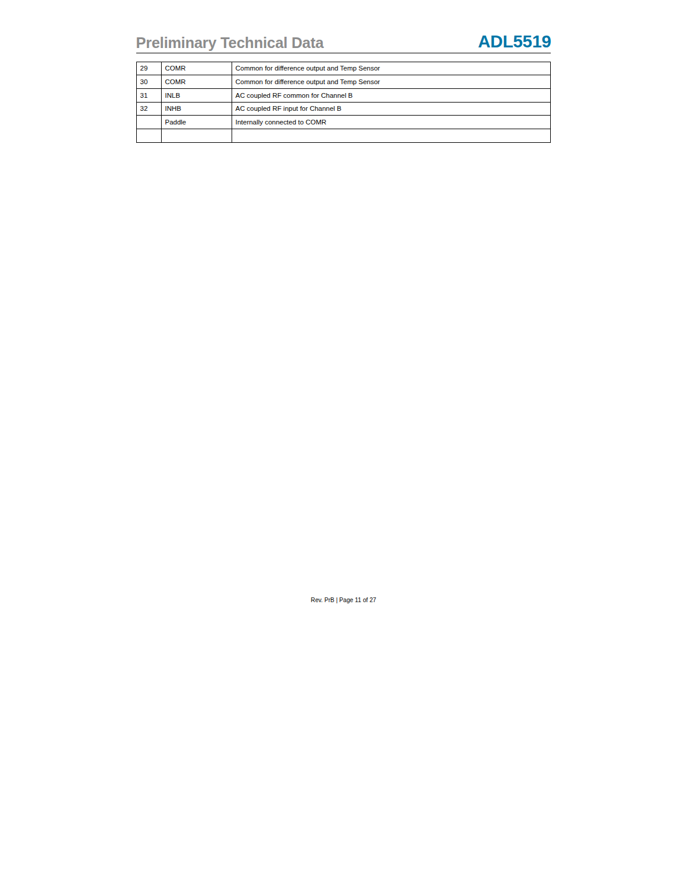Preliminary Technical Data
ADL5519
| 29 | COMR | Common for difference output and Temp Sensor |
| 30 | COMR | Common for difference output and Temp Sensor |
| 31 | INLB | AC coupled RF common for Channel B |
| 32 | INHB | AC coupled RF input for Channel B |
| | Paddle | Internally connected to COMR |
Rev. PrB | Page 11 of 27